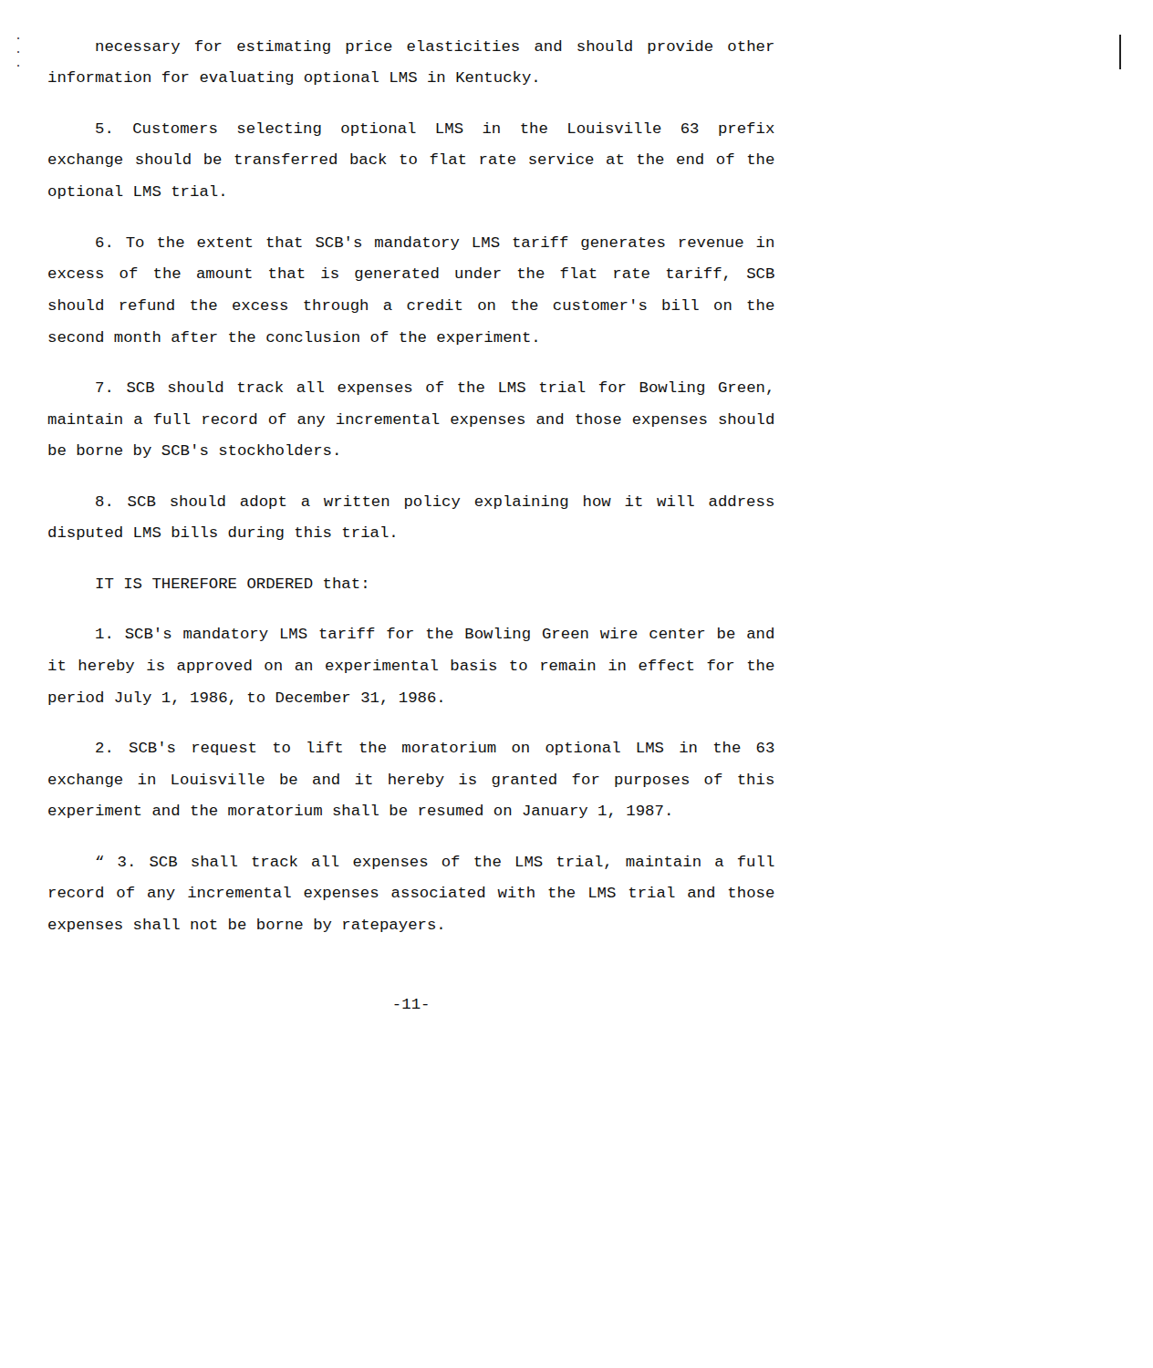.
.
.
necessary for estimating price elasticities and should provide other information for evaluating optional LMS in Kentucky.
5. Customers selecting optional LMS in the Louisville 63 prefix exchange should be transferred back to flat rate service at the end of the optional LMS trial.
6. To the extent that SCB's mandatory LMS tariff generates revenue in excess of the amount that is generated under the flat rate tariff, SCB should refund the excess through a credit on the customer's bill on the second month after the conclusion of the experiment.
7. SCB should track all expenses of the LMS trial for Bowling Green, maintain a full record of any incremental expenses and those expenses should be borne by SCB's stockholders.
8. SCB should adopt a written policy explaining how it will address disputed LMS bills during this trial.
IT IS THEREFORE ORDERED that:
1. SCB's mandatory LMS tariff for the Bowling Green wire center be and it hereby is approved on an experimental basis to remain in effect for the period July 1, 1986, to December 31, 1986.
2. SCB's request to lift the moratorium on optional LMS in the 63 exchange in Louisville be and it hereby is granted for purposes of this experiment and the moratorium shall be resumed on January 1, 1987.
“ 3. SCB shall track all expenses of the LMS trial, maintain a full record of any incremental expenses associated with the LMS trial and those expenses shall not be borne by ratepayers.
-11-